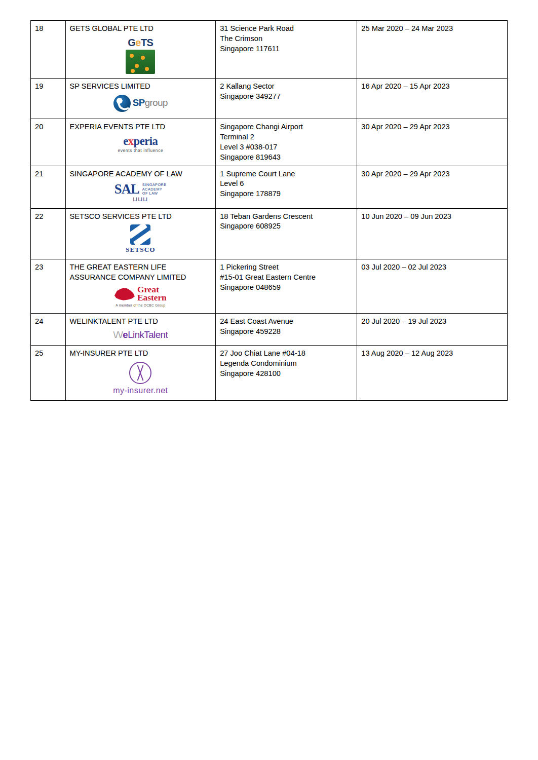| 18 | GETS GLOBAL PTE LTD G e TS | 31 Science Park Road The Crimson Singapore 117611 | 25 Mar 2020 – 24 Mar 2023 |
| 19 | SP SERVICES LIMITED SP group | 2 Kallang Sector Singapore 349277 | 16 Apr 2020 – 15 Apr 2023 |
| 20 | EXPERIA EVENTS PTE LTD e x peria events that influence | Singapore Changi Airport Terminal 2 Level 3 #038-017 Singapore 819643 | 30 Apr 2020 – 29 Apr 2023 |
| 21 | SINGAPORE ACADEMY OF LAW SAL SINGAPORE ACADEMY OF LAW ⊔⊔⊔ | 1 Supreme Court Lane Level 6 Singapore 178879 | 30 Apr 2020 – 29 Apr 2023 |
| 22 | SETSCO SERVICES PTE LTD SETSCO | 18 Teban Gardens Crescent Singapore 608925 | 10 Jun 2020 – 09 Jun 2023 |
| 23 | THE GREAT EASTERN LIFE ASSURANCE COMPANY LIMITED Great Eastern A member of the OCBC Group | 1 Pickering Street #15-01 Great Eastern Centre Singapore 048659 | 03 Jul 2020 – 02 Jul 2023 |
| 24 | WELINKTALENT PTE LTD \/\/ e LinkTalent | 24 East Coast Avenue Singapore 459228 | 20 Jul 2020 – 19 Jul 2023 |
| 25 | MY-INSURER PTE LTD my-insurer .net | 27 Joo Chiat Lane #04-18 Legenda Condominium Singapore 428100 | 13 Aug 2020 – 12 Aug 2023 |